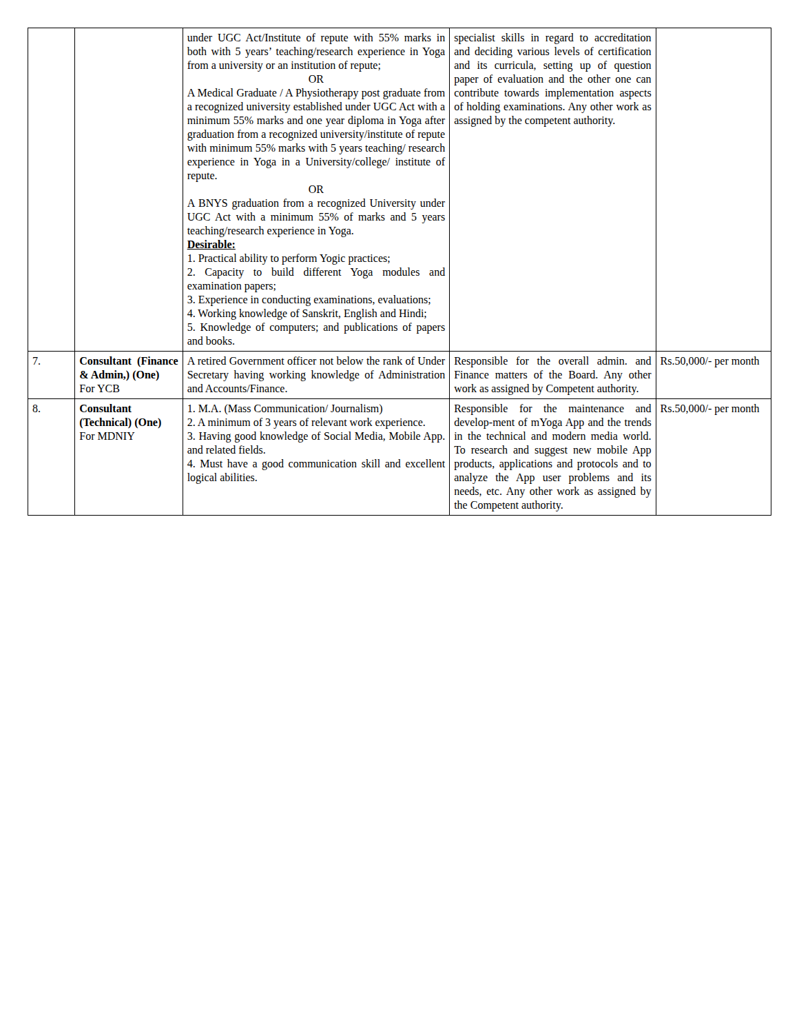| | | under UGC Act/Institute of repute with 55% marks in both with 5 years’ teaching/research experience in Yoga from a university or an institution of repute; OR A Medical Graduate / A Physiotherapy post graduate from a recognized university established under UGC Act with a minimum 55% marks and one year diploma in Yoga after graduation from a recognized university/institute of repute with minimum 55% marks with 5 years teaching/ research experience in Yoga in a University/college/ institute of repute. OR A BNYS graduation from a recognized University under UGC Act with a minimum 55% of marks and 5 years teaching/research experience in Yoga. Desirable: 1. Practical ability to perform Yogic practices; 2. Capacity to build different Yoga modules and examination papers; 3. Experience in conducting examinations, evaluations; 4. Working knowledge of Sanskrit, English and Hindi; 5. Knowledge of computers; and publications of papers and books. | specialist skills in regard to accreditation and deciding various levels of certification and its curricula, setting up of question paper of evaluation and the other one can contribute towards implementation aspects of holding examinations. Any other work as assigned by the competent authority. | |
| 7. | Consultant (Finance & Admin,) (One) For YCB | A retired Government officer not below the rank of Under Secretary having working knowledge of Administration and Accounts/Finance. | Responsible for the overall admin. and Finance matters of the Board. Any other work as assigned by Competent authority. | Rs.50,000/- per month |
| 8. | Consultant (Technical) (One) For MDNIY | 1. M.A. (Mass Communication/ Journalism) 2. A minimum of 3 years of relevant work experience. 3. Having good knowledge of Social Media, Mobile App. and related fields. 4. Must have a good communication skill and excellent logical abilities. | Responsible for the maintenance and develop-ment of mYoga App and the trends in the technical and modern media world. To research and suggest new mobile App products, applications and protocols and to analyze the App user problems and its needs, etc. Any other work as assigned by the Competent authority. | Rs.50,000/- per month |